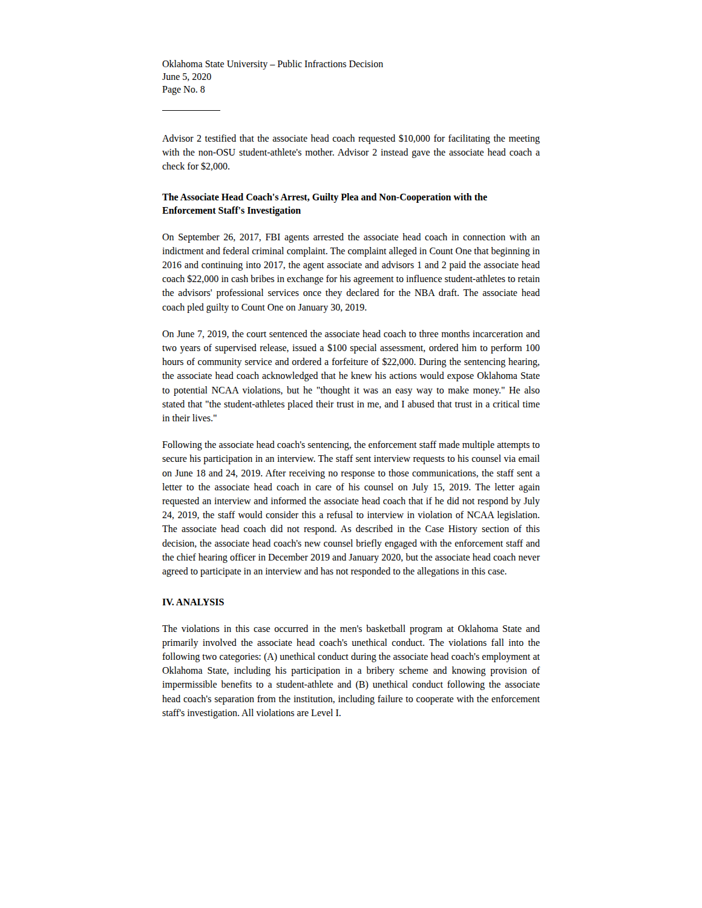Oklahoma State University – Public Infractions Decision
June 5, 2020
Page No. 8
Advisor 2 testified that the associate head coach requested $10,000 for facilitating the meeting with the non-OSU student-athlete's mother. Advisor 2 instead gave the associate head coach a check for $2,000.
The Associate Head Coach's Arrest, Guilty Plea and Non-Cooperation with the Enforcement Staff's Investigation
On September 26, 2017, FBI agents arrested the associate head coach in connection with an indictment and federal criminal complaint. The complaint alleged in Count One that beginning in 2016 and continuing into 2017, the agent associate and advisors 1 and 2 paid the associate head coach $22,000 in cash bribes in exchange for his agreement to influence student-athletes to retain the advisors' professional services once they declared for the NBA draft. The associate head coach pled guilty to Count One on January 30, 2019.
On June 7, 2019, the court sentenced the associate head coach to three months incarceration and two years of supervised release, issued a $100 special assessment, ordered him to perform 100 hours of community service and ordered a forfeiture of $22,000. During the sentencing hearing, the associate head coach acknowledged that he knew his actions would expose Oklahoma State to potential NCAA violations, but he "thought it was an easy way to make money." He also stated that "the student-athletes placed their trust in me, and I abused that trust in a critical time in their lives."
Following the associate head coach's sentencing, the enforcement staff made multiple attempts to secure his participation in an interview. The staff sent interview requests to his counsel via email on June 18 and 24, 2019. After receiving no response to those communications, the staff sent a letter to the associate head coach in care of his counsel on July 15, 2019. The letter again requested an interview and informed the associate head coach that if he did not respond by July 24, 2019, the staff would consider this a refusal to interview in violation of NCAA legislation. The associate head coach did not respond. As described in the Case History section of this decision, the associate head coach's new counsel briefly engaged with the enforcement staff and the chief hearing officer in December 2019 and January 2020, but the associate head coach never agreed to participate in an interview and has not responded to the allegations in this case.
IV. ANALYSIS
The violations in this case occurred in the men's basketball program at Oklahoma State and primarily involved the associate head coach's unethical conduct. The violations fall into the following two categories: (A) unethical conduct during the associate head coach's employment at Oklahoma State, including his participation in a bribery scheme and knowing provision of impermissible benefits to a student-athlete and (B) unethical conduct following the associate head coach's separation from the institution, including failure to cooperate with the enforcement staff's investigation. All violations are Level I.